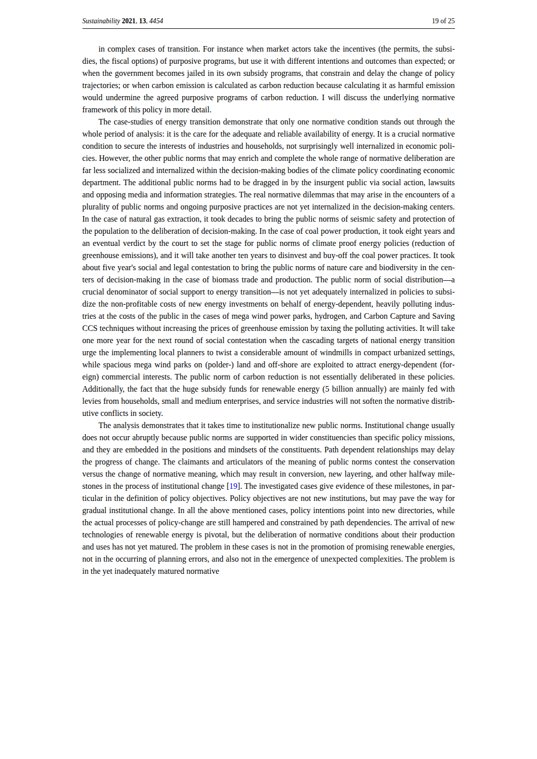Sustainability 2021, 13, 4454 19 of 25
in complex cases of transition. For instance when market actors take the incentives (the permits, the subsidies, the fiscal options) of purposive programs, but use it with different intentions and outcomes than expected; or when the government becomes jailed in its own subsidy programs, that constrain and delay the change of policy trajectories; or when carbon emission is calculated as carbon reduction because calculating it as harmful emission would undermine the agreed purposive programs of carbon reduction. I will discuss the underlying normative framework of this policy in more detail.
The case-studies of energy transition demonstrate that only one normative condition stands out through the whole period of analysis: it is the care for the adequate and reliable availability of energy. It is a crucial normative condition to secure the interests of industries and households, not surprisingly well internalized in economic policies. However, the other public norms that may enrich and complete the whole range of normative deliberation are far less socialized and internalized within the decision-making bodies of the climate policy coordinating economic department. The additional public norms had to be dragged in by the insurgent public via social action, lawsuits and opposing media and information strategies. The real normative dilemmas that may arise in the encounters of a plurality of public norms and ongoing purposive practices are not yet internalized in the decision-making centers. In the case of natural gas extraction, it took decades to bring the public norms of seismic safety and protection of the population to the deliberation of decision-making. In the case of coal power production, it took eight years and an eventual verdict by the court to set the stage for public norms of climate proof energy policies (reduction of greenhouse emissions), and it will take another ten years to disinvest and buy-off the coal power practices. It took about five year's social and legal contestation to bring the public norms of nature care and biodiversity in the centers of decision-making in the case of biomass trade and production. The public norm of social distribution—a crucial denominator of social support to energy transition—is not yet adequately internalized in policies to subsidize the non-profitable costs of new energy investments on behalf of energy-dependent, heavily polluting industries at the costs of the public in the cases of mega wind power parks, hydrogen, and Carbon Capture and Saving CCS techniques without increasing the prices of greenhouse emission by taxing the polluting activities. It will take one more year for the next round of social contestation when the cascading targets of national energy transition urge the implementing local planners to twist a considerable amount of windmills in compact urbanized settings, while spacious mega wind parks on (polder-) land and off-shore are exploited to attract energy-dependent (foreign) commercial interests. The public norm of carbon reduction is not essentially deliberated in these policies. Additionally, the fact that the huge subsidy funds for renewable energy (5 billion annually) are mainly fed with levies from households, small and medium enterprises, and service industries will not soften the normative distributive conflicts in society.
The analysis demonstrates that it takes time to institutionalize new public norms. Institutional change usually does not occur abruptly because public norms are supported in wider constituencies than specific policy missions, and they are embedded in the positions and mindsets of the constituents. Path dependent relationships may delay the progress of change. The claimants and articulators of the meaning of public norms contest the conservation versus the change of normative meaning, which may result in conversion, new layering, and other halfway milestones in the process of institutional change [19]. The investigated cases give evidence of these milestones, in particular in the definition of policy objectives. Policy objectives are not new institutions, but may pave the way for gradual institutional change. In all the above mentioned cases, policy intentions point into new directories, while the actual processes of policy-change are still hampered and constrained by path dependencies. The arrival of new technologies of renewable energy is pivotal, but the deliberation of normative conditions about their production and uses has not yet matured. The problem in these cases is not in the promotion of promising renewable energies, not in the occurring of planning errors, and also not in the emergence of unexpected complexities. The problem is in the yet inadequately matured normative